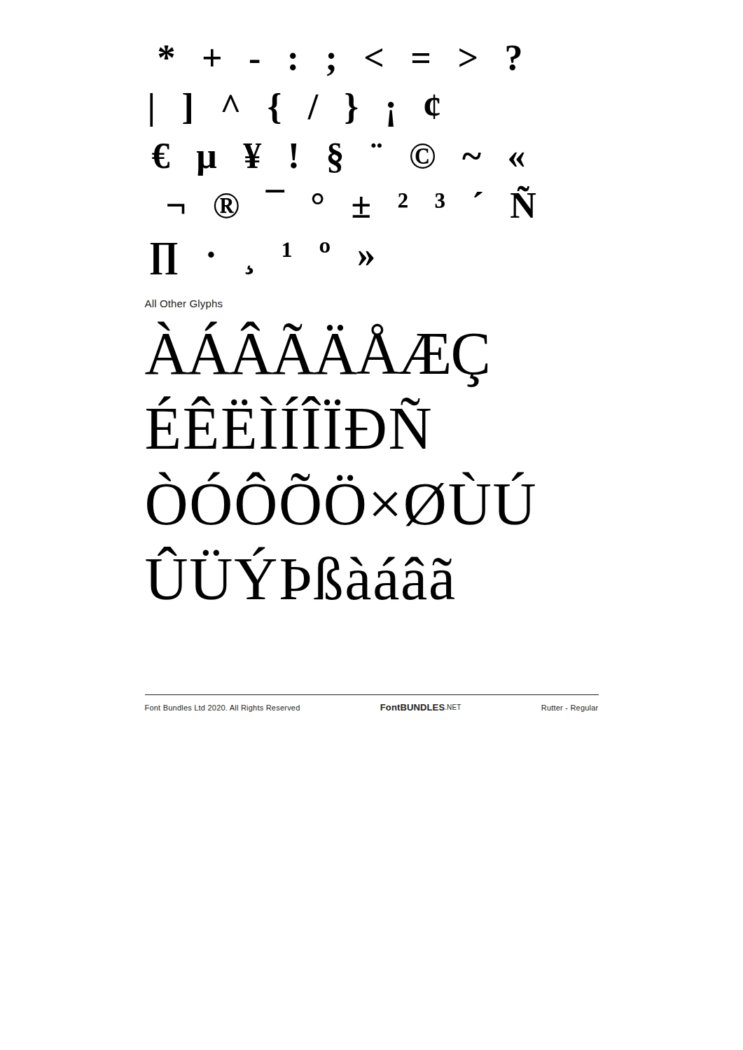* + - : ; < = > ? | ] ^ { / } ¡ ¢ € µ ¥ ! § ¨ © ~ « ¬ ® ¯ ° ± ² ³ ´ Ñ ∏ · ¸ ¹ º »
All Other Glyphs
ÀÁÂÃÄÅÆÇ ÉÊËÌÍÎÏÐÑ ÒÓÔÕÖ×ØÙÚ ÛÜÝÞßàáâã
Font Bundles Ltd 2020. All Rights Reserved FontBUNDLES.NET Rutter - Regular